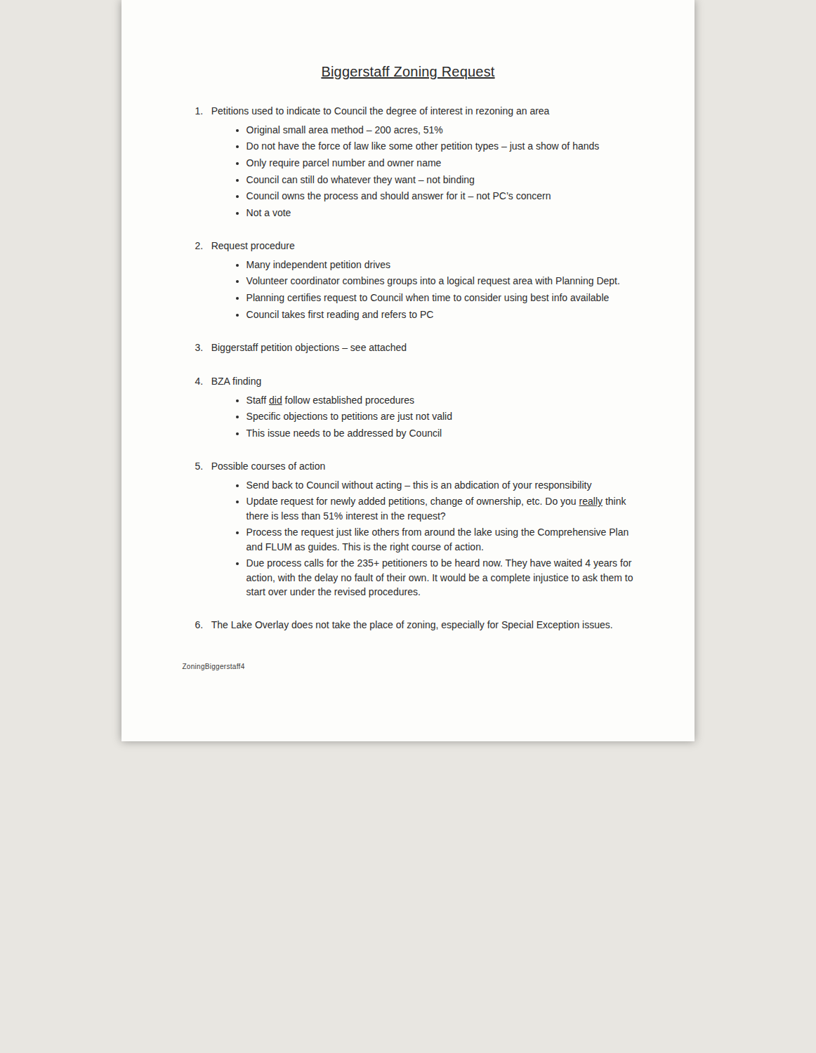Biggerstaff Zoning Request
Petitions used to indicate to Council the degree of interest in rezoning an area
Original small area method – 200 acres, 51%
Do not have the force of law like some other petition types – just a show of hands
Only require parcel number and owner name
Council can still do whatever they want – not binding
Council owns the process and should answer for it – not PC’s concern
Not a vote
Request procedure
Many independent petition drives
Volunteer coordinator combines groups into a logical request area with Planning Dept.
Planning certifies request to Council when time to consider using best info available
Council takes first reading and refers to PC
Biggerstaff petition objections – see attached
BZA finding
Staff did follow established procedures
Specific objections to petitions are just not valid
This issue needs to be addressed by Council
Possible courses of action
Send back to Council without acting – this is an abdication of your responsibility
Update request for newly added petitions, change of ownership, etc. Do you really think there is less than 51% interest in the request?
Process the request just like others from around the lake using the Comprehensive Plan and FLUM as guides. This is the right course of action.
Due process calls for the 235+ petitioners to be heard now. They have waited 4 years for action, with the delay no fault of their own. It would be a complete injustice to ask them to start over under the revised procedures.
The Lake Overlay does not take the place of zoning, especially for Special Exception issues.
ZoningBiggerstaff4